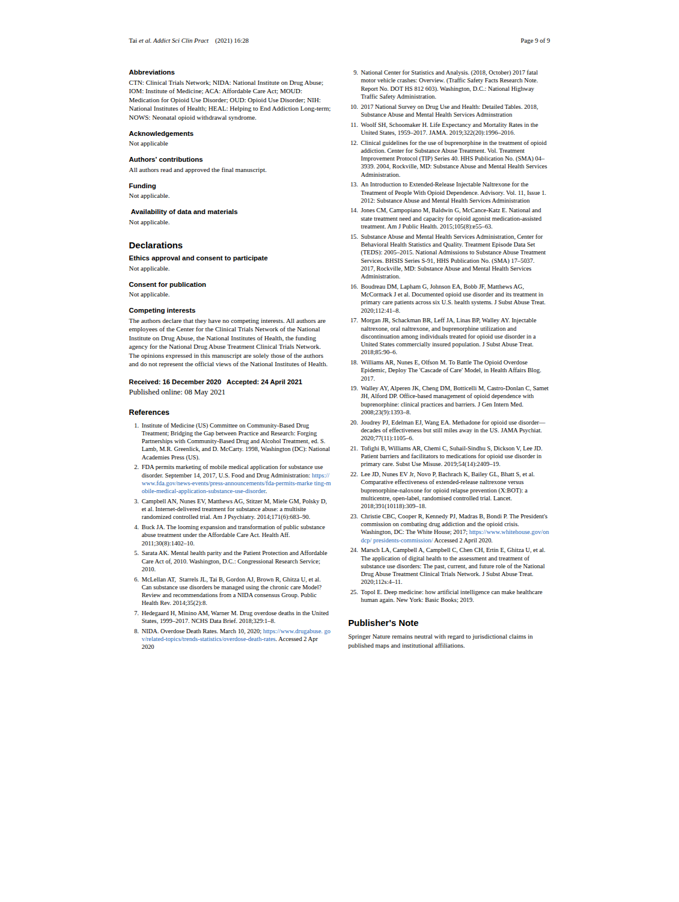Tai et al. Addict Sci Clin Pract (2021) 16:28
Page 9 of 9
Abbreviations
CTN: Clinical Trials Network; NIDA: National Institute on Drug Abuse; IOM: Institute of Medicine; ACA: Affordable Care Act; MOUD: Medication for Opioid Use Disorder; OUD: Opioid Use Disorder; NIH: National Institutes of Health; HEAL: Helping to End Addiction Long-term; NOWS: Neonatal opioid withdrawal syndrome.
Acknowledgements
Not applicable
Authors' contributions
All authors read and approved the final manuscript.
Funding
Not applicable.
Availability of data and materials
Not applicable.
Declarations
Ethics approval and consent to participate
Not applicable.
Consent for publication
Not applicable.
Competing interests
The authors declare that they have no competing interests. All authors are employees of the Center for the Clinical Trials Network of the National Institute on Drug Abuse, the National Institutes of Health, the funding agency for the National Drug Abuse Treatment Clinical Trials Network. The opinions expressed in this manuscript are solely those of the authors and do not represent the official views of the National Institutes of Health.
Received: 16 December 2020 Accepted: 24 April 2021
Published online: 08 May 2021
References
Institute of Medicine (US) Committee on Community-Based Drug Treatment; Bridging the Gap between Practice and Research: Forging Partnerships with Community-Based Drug and Alcohol Treatment, ed. S. Lamb, M.R. Greenlick, and D. McCarty. 1998, Washington (DC): National Academies Press (US).
FDA permits marketing of mobile medical application for substance use disorder. September 14, 2017, U.S. Food and Drug Administration: https://www.fda.gov/news-events/press-announcements/fda-permits-marke ting-mobile-medical-application-substance-use-disorder.
Campbell AN, Nunes EV, Matthews AG, Stitzer M, Miele GM, Polsky D, et al. Internet-delivered treatment for substance abuse: a multisite randomized controlled trial. Am J Psychiatry. 2014;171(6):683–90.
Buck JA. The looming expansion and transformation of public substance abuse treatment under the Affordable Care Act. Health Aff. 2011;30(8):1402–10.
Sarata AK. Mental health parity and the Patient Protection and Affordable Care Act of, 2010. Washington, D.C.: Congressional Research Service; 2010.
McLellan AT, Starrels JL, Tai B, Gordon AJ, Brown R, Ghitza U, et al. Can substance use disorders be managed using the chronic care Model? Review and recommendations from a NIDA consensus Group. Public Health Rev. 2014;35(2):8.
Hedegaard H, Minino AM, Warner M. Drug overdose deaths in the United States, 1999–2017. NCHS Data Brief. 2018;329:1–8.
NIDA. Overdose Death Rates. March 10, 2020; https://www.drugabuse. gov/related-topics/trends-statistics/overdose-death-rates. Accessed 2 Apr 2020
National Center for Statistics and Analysis. (2018, October) 2017 fatal motor vehicle crashes: Overview. (Traffic Safety Facts Research Note. Report No. DOT HS 812 603). Washington, D.C.: National Highway Traffic Safety Administration.
2017 National Survey on Drug Use and Health: Detailed Tables. 2018, Substance Abuse and Mental Health Services Adminstration
Woolf SH, Schoomaker H. Life Expectancy and Mortality Rates in the United States, 1959–2017. JAMA. 2019;322(20):1996–2016.
Clinical guidelines for the use of buprenorphine in the treatment of opioid addiction. Center for Substance Abuse Treatment. Vol. Treatment Improvement Protocol (TIP) Series 40. HHS Publication No. (SMA) 04–3939. 2004, Rockville, MD: Substance Abuse and Mental Health Services Administration.
An Introduction to Extended-Release Injectable Naltrexone for the Treatment of People With Opioid Dependence. Advisory. Vol. 11, Issue 1. 2012: Substance Abuse and Mental Health Services Administration
Jones CM, Campopiano M, Baldwin G, McCance-Katz E. National and state treatment need and capacity for opioid agonist medication-assisted treatment. Am J Public Health. 2015;105(8):e55–63.
Substance Abuse and Mental Health Services Administration, Center for Behavioral Health Statistics and Quality. Treatment Episode Data Set (TEDS): 2005–2015. National Admissions to Substance Abuse Treatment Services. BHSIS Series S-91, HHS Publication No. (SMA) 17–5037. 2017, Rockville, MD: Substance Abuse and Mental Health Services Administration.
Boudreau DM, Lapham G, Johnson EA, Bobb JF, Matthews AG, McCormack J et al. Documented opioid use disorder and its treatment in primary care patients across six U.S. health systems. J Subst Abuse Treat. 2020;112:41–8.
Morgan JR, Schackman BR, Leff JA, Linas BP, Walley AY. Injectable naltrexone, oral naltrexone, and buprenorphine utilization and discontinuation among individuals treated for opioid use disorder in a United States commercially insured population. J Subst Abuse Treat. 2018;85:90–6.
Williams AR, Nunes E, Olfson M. To Battle The Opioid Overdose Epidemic, Deploy The 'Cascade of Care' Model, in Health Affairs Blog. 2017.
Walley AY, Alperen JK, Cheng DM, Botticelli M, Castro-Donlan C, Samet JH, Alford DP. Office-based management of opioid dependence with buprenorphine: clinical practices and barriers. J Gen Intern Med. 2008;23(9):1393–8.
Joudrey PJ, Edelman EJ, Wang EA. Methadone for opioid use disorder—decades of effectiveness but still miles away in the US. JAMA Psychiat. 2020;77(11):1105–6.
Tofighi B, Williams AR, Chemi C, Suhail-Sindhu S, Dickson V, Lee JD. Patient barriers and facilitators to medications for opioid use disorder in primary care. Subst Use Misuse. 2019;54(14):2409–19.
Lee JD, Nunes EV Jr, Novo P, Bachrach K, Bailey GL, Bhatt S, et al. Comparative effectiveness of extended-release naltrexone versus buprenorphine-naloxone for opioid relapse prevention (X:BOT): a multicentre, open-label, randomised controlled trial. Lancet. 2018;391(10118):309–18.
Christie CBC, Cooper R, Kennedy PJ, Madras B, Bondi P. The President's commission on combating drug addiction and the opioid crisis. Washington, DC: The White House; 2017; https://www.whitehouse.gov/ondcp/ presidents-commission/ Accessed 2 April 2020.
Marsch LA, Campbell A, Campbell C, Chen CH, Ertin E, Ghitza U, et al. The application of digital health to the assessment and treatment of substance use disorders: The past, current, and future role of the National Drug Abuse Treatment Clinical Trials Network. J Subst Abuse Treat. 2020;112s:4–11.
Topol E. Deep medicine: how artificial intelligence can make healthcare human again. New York: Basic Books; 2019.
Publisher's Note
Springer Nature remains neutral with regard to jurisdictional claims in published maps and institutional affiliations.